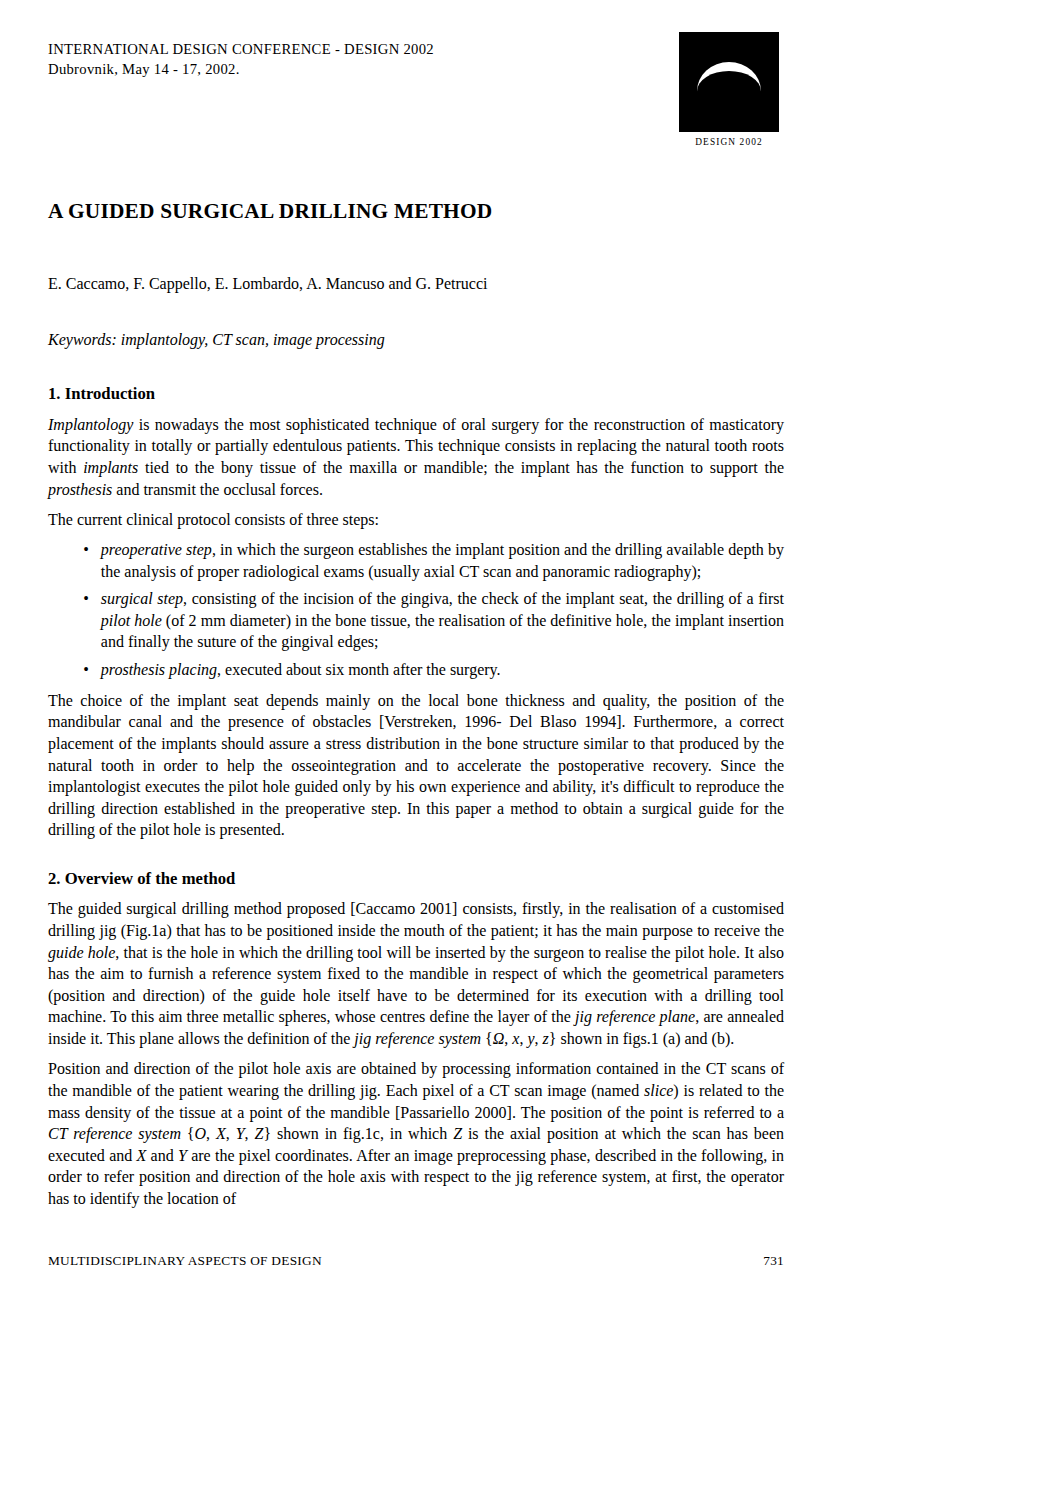DESIGN 2002
International Design Conference - Design 2002
Dubrovnik, May 14 - 17, 2002.
A GUIDED SURGICAL DRILLING METHOD
E. Caccamo, F. Cappello, E. Lombardo, A. Mancuso and G. Petrucci
Keywords: implantology, CT scan, image processing
1. Introduction
Implantology is nowadays the most sophisticated technique of oral surgery for the reconstruction of masticatory functionality in totally or partially edentulous patients. This technique consists in replacing the natural tooth roots with implants tied to the bony tissue of the maxilla or mandible; the implant has the function to support the prosthesis and transmit the occlusal forces.
The current clinical protocol consists of three steps:
preoperative step, in which the surgeon establishes the implant position and the drilling available depth by the analysis of proper radiological exams (usually axial CT scan and panoramic radiography);
surgical step, consisting of the incision of the gingiva, the check of the implant seat, the drilling of a first pilot hole (of 2 mm diameter) in the bone tissue, the realisation of the definitive hole, the implant insertion and finally the suture of the gingival edges;
prosthesis placing, executed about six month after the surgery.
The choice of the implant seat depends mainly on the local bone thickness and quality, the position of the mandibular canal and the presence of obstacles [Verstreken, 1996- Del Blaso 1994]. Furthermore, a correct placement of the implants should assure a stress distribution in the bone structure similar to that produced by the natural tooth in order to help the osseointegration and to accelerate the postoperative recovery. Since the implantologist executes the pilot hole guided only by his own experience and ability, it's difficult to reproduce the drilling direction established in the preoperative step. In this paper a method to obtain a surgical guide for the drilling of the pilot hole is presented.
2. Overview of the method
The guided surgical drilling method proposed [Caccamo 2001] consists, firstly, in the realisation of a customised drilling jig (Fig.1a) that has to be positioned inside the mouth of the patient; it has the main purpose to receive the guide hole, that is the hole in which the drilling tool will be inserted by the surgeon to realise the pilot hole. It also has the aim to furnish a reference system fixed to the mandible in respect of which the geometrical parameters (position and direction) of the guide hole itself have to be determined for its execution with a drilling tool machine. To this aim three metallic spheres, whose centres define the layer of the jig reference plane, are annealed inside it. This plane allows the definition of the jig reference system {Ω, x, y, z} shown in figs.1 (a) and (b).
Position and direction of the pilot hole axis are obtained by processing information contained in the CT scans of the mandible of the patient wearing the drilling jig. Each pixel of a CT scan image (named slice) is related to the mass density of the tissue at a point of the mandible [Passariello 2000]. The position of the point is referred to a CT reference system {O, X, Y, Z} shown in fig.1c, in which Z is the axial position at which the scan has been executed and X and Y are the pixel coordinates. After an image preprocessing phase, described in the following, in order to refer position and direction of the hole axis with respect to the jig reference system, at first, the operator has to identify the location of
Multidisciplinary Aspects of Design 731